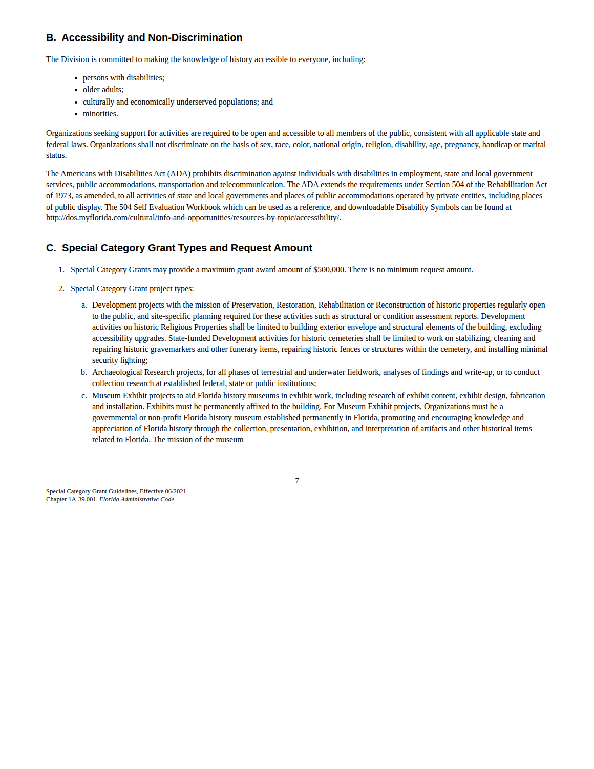B. Accessibility and Non-Discrimination
The Division is committed to making the knowledge of history accessible to everyone, including:
persons with disabilities;
older adults;
culturally and economically underserved populations; and
minorities.
Organizations seeking support for activities are required to be open and accessible to all members of the public, consistent with all applicable state and federal laws. Organizations shall not discriminate on the basis of sex, race, color, national origin, religion, disability, age, pregnancy, handicap or marital status.
The Americans with Disabilities Act (ADA) prohibits discrimination against individuals with disabilities in employment, state and local government services, public accommodations, transportation and telecommunication. The ADA extends the requirements under Section 504 of the Rehabilitation Act of 1973, as amended, to all activities of state and local governments and places of public accommodations operated by private entities, including places of public display. The 504 Self Evaluation Workbook which can be used as a reference, and downloadable Disability Symbols can be found at http://dos.myflorida.com/cultural/info-and-opportunities/resources-by-topic/accessibility/.
C. Special Category Grant Types and Request Amount
Special Category Grants may provide a maximum grant award amount of $500,000. There is no minimum request amount.
Special Category Grant project types:
Development projects with the mission of Preservation, Restoration, Rehabilitation or Reconstruction of historic properties regularly open to the public, and site-specific planning required for these activities such as structural or condition assessment reports. Development activities on historic Religious Properties shall be limited to building exterior envelope and structural elements of the building, excluding accessibility upgrades. State-funded Development activities for historic cemeteries shall be limited to work on stabilizing, cleaning and repairing historic gravemarkers and other funerary items, repairing historic fences or structures within the cemetery, and installing minimal security lighting;
Archaeological Research projects, for all phases of terrestrial and underwater fieldwork, analyses of findings and write-up, or to conduct collection research at established federal, state or public institutions;
Museum Exhibit projects to aid Florida history museums in exhibit work, including research of exhibit content, exhibit design, fabrication and installation. Exhibits must be permanently affixed to the building. For Museum Exhibit projects, Organizations must be a governmental or non-profit Florida history museum established permanently in Florida, promoting and encouraging knowledge and appreciation of Florida history through the collection, presentation, exhibition, and interpretation of artifacts and other historical items related to Florida. The mission of the museum
7
Special Category Grant Guidelines, Effective 06/2021 Chapter 1A-39.001. Florida Administrative Code